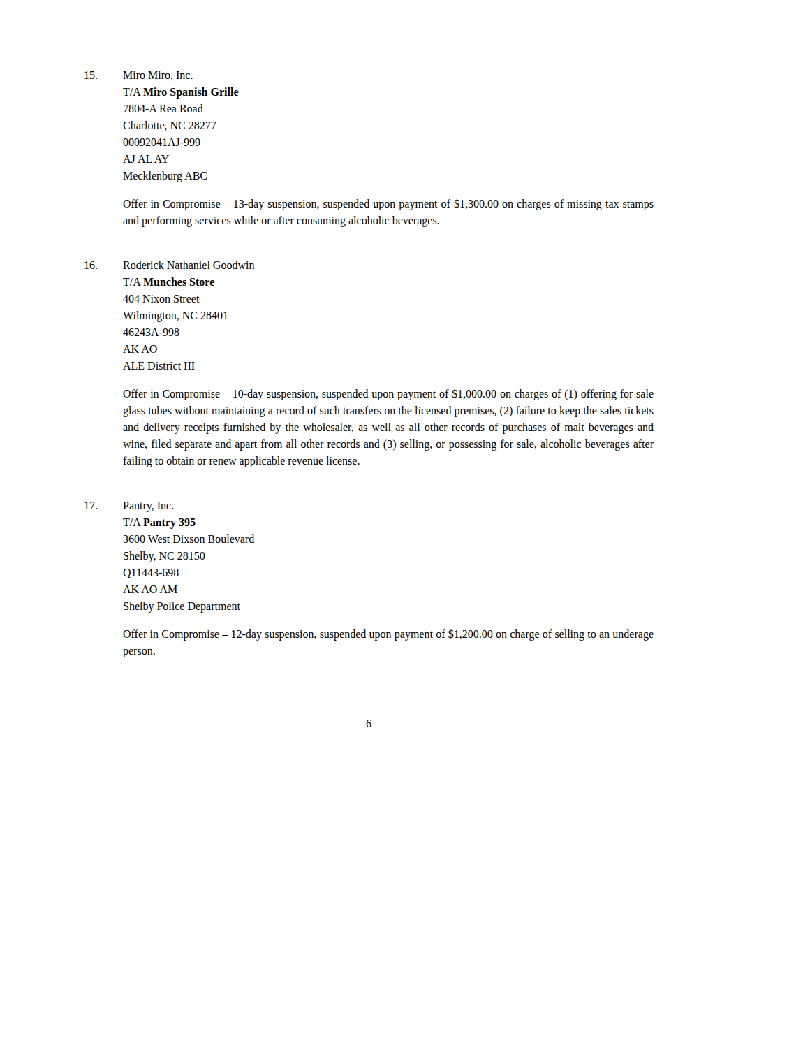15.
Miro Miro, Inc.
T/A Miro Spanish Grille
7804-A Rea Road
Charlotte, NC 28277
00092041AJ-999
AJ AL AY
Mecklenburg ABC
Offer in Compromise – 13-day suspension, suspended upon payment of $1,300.00 on charges of missing tax stamps and performing services while or after consuming alcoholic beverages.
16.
Roderick Nathaniel Goodwin
T/A Munches Store
404 Nixon Street
Wilmington, NC 28401
46243A-998
AK AO
ALE District III
Offer in Compromise – 10-day suspension, suspended upon payment of $1,000.00 on charges of (1) offering for sale glass tubes without maintaining a record of such transfers on the licensed premises, (2) failure to keep the sales tickets and delivery receipts furnished by the wholesaler, as well as all other records of purchases of malt beverages and wine, filed separate and apart from all other records and (3) selling, or possessing for sale, alcoholic beverages after failing to obtain or renew applicable revenue license.
17.
Pantry, Inc.
T/A Pantry 395
3600 West Dixson Boulevard
Shelby, NC 28150
Q11443-698
AK AO AM
Shelby Police Department
Offer in Compromise – 12-day suspension, suspended upon payment of $1,200.00 on charge of selling to an underage person.
6